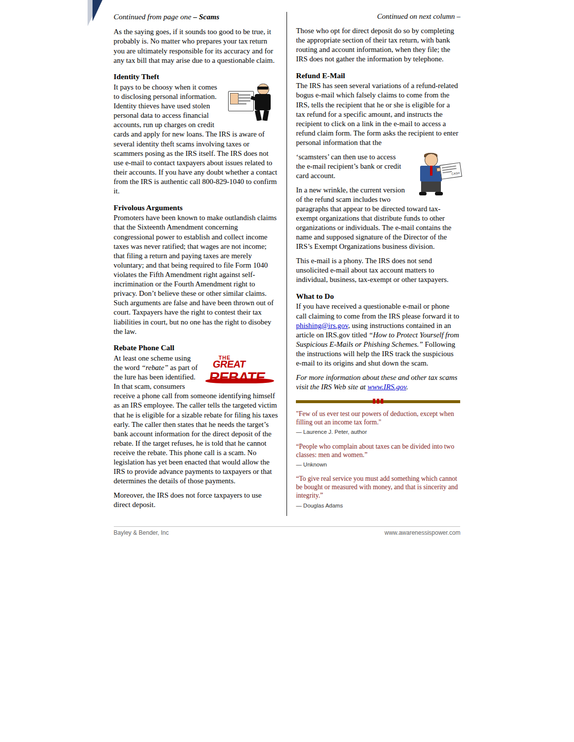Continued from page one – Scams
As the saying goes, if it sounds too good to be true, it probably is. No matter who prepares your tax return you are ultimately responsible for its accuracy and for any tax bill that may arise due to a questionable claim.
Identity Theft
It pays to be choosy when it comes to disclosing personal information. Identity thieves have used stolen personal data to access financial accounts, run up charges on credit cards and apply for new loans. The IRS is aware of several identity theft scams involving taxes or scammers posing as the IRS itself. The IRS does not use e-mail to contact taxpayers about issues related to their accounts. If you have any doubt whether a contact from the IRS is authentic call 800-829-1040 to confirm it.
Frivolous Arguments
Promoters have been known to make outlandish claims that the Sixteenth Amendment concerning congressional power to establish and collect income taxes was never ratified; that wages are not income; that filing a return and paying taxes are merely voluntary; and that being required to file Form 1040 violates the Fifth Amendment right against self-incrimination or the Fourth Amendment right to privacy. Don’t believe these or other similar claims. Such arguments are false and have been thrown out of court. Taxpayers have the right to contest their tax liabilities in court, but no one has the right to disobey the law.
Rebate Phone Call
THE GREAT REBATE
At least one scheme using the word “rebate” as part of the lure has been identified. In that scam, consumers receive a phone call from someone identifying himself as an IRS employee. The caller tells the targeted victim that he is eligible for a sizable rebate for filing his taxes early. The caller then states that he needs the target’s bank account information for the direct deposit of the rebate. If the target refuses, he is told that he cannot receive the rebate. This phone call is a scam. No legislation has yet been enacted that would allow the IRS to provide advance payments to taxpayers or that determines the details of those payments.
Moreover, the IRS does not force taxpayers to use direct deposit.
Continued on next column –
Those who opt for direct deposit do so by completing the appropriate section of their tax return, with bank routing and account information, when they file; the IRS does not gather the information by telephone.
Refund E-Mail
The IRS has seen several variations of a refund-related bogus e-mail which falsely claims to come from the IRS, tells the recipient that he or she is eligible for a tax refund for a specific amount, and instructs the recipient to click on a link in the e-mail to access a refund claim form. The form asks the recipient to enter personal information that the
CASH
‘scamsters’ can then use to access the e-mail recipient’s bank or credit card account.
In a new wrinkle, the current version of the refund scam includes two paragraphs that appear to be directed toward tax-exempt organizations that distribute funds to other organizations or individuals. The e-mail contains the name and supposed signature of the Director of the IRS’s Exempt Organizations business division.
This e-mail is a phony. The IRS does not send unsolicited e-mail about tax account matters to individual, business, tax-exempt or other taxpayers.
What to Do
If you have received a questionable e-mail or phone call claiming to come from the IRS please forward it to phishing@irs.gov, using instructions contained in an article on IRS.gov titled “How to Protect Yourself from Suspicious E-Mails or Phishing Schemes.” Following the instructions will help the IRS track the suspicious e-mail to its origins and shut down the scam.
For more information about these and other tax scams visit the IRS Web site at www.IRS.gov.
"Few of us ever test our powers of deduction, except when filling out an income tax form."
— Laurence J. Peter, author
“People who complain about taxes can be divided into two classes: men and women.”
— Unknown
“To give real service you must add something which cannot be bought or measured with money, and that is sincerity and integrity.”
— Douglas Adams
Bayley & Bender, Inc www.awarenessispower.com